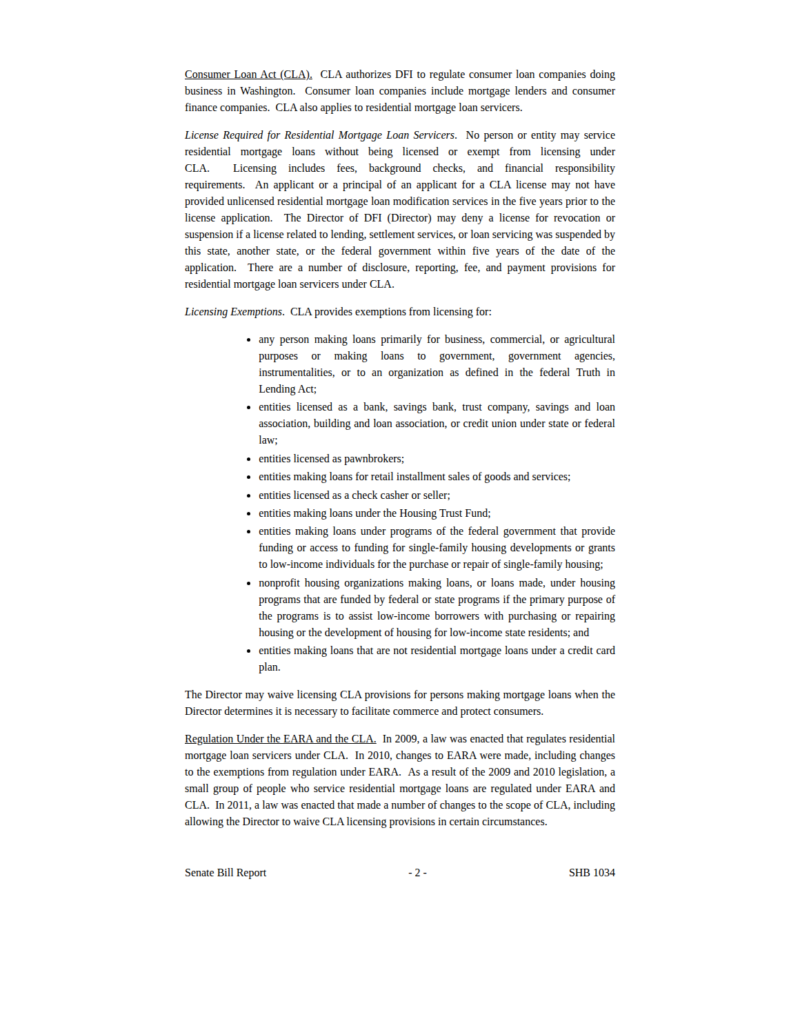Consumer Loan Act (CLA). CLA authorizes DFI to regulate consumer loan companies doing business in Washington. Consumer loan companies include mortgage lenders and consumer finance companies. CLA also applies to residential mortgage loan servicers.
License Required for Residential Mortgage Loan Servicers. No person or entity may service residential mortgage loans without being licensed or exempt from licensing under CLA. Licensing includes fees, background checks, and financial responsibility requirements. An applicant or a principal of an applicant for a CLA license may not have provided unlicensed residential mortgage loan modification services in the five years prior to the license application. The Director of DFI (Director) may deny a license for revocation or suspension if a license related to lending, settlement services, or loan servicing was suspended by this state, another state, or the federal government within five years of the date of the application. There are a number of disclosure, reporting, fee, and payment provisions for residential mortgage loan servicers under CLA.
Licensing Exemptions. CLA provides exemptions from licensing for:
any person making loans primarily for business, commercial, or agricultural purposes or making loans to government, government agencies, instrumentalities, or to an organization as defined in the federal Truth in Lending Act;
entities licensed as a bank, savings bank, trust company, savings and loan association, building and loan association, or credit union under state or federal law;
entities licensed as pawnbrokers;
entities making loans for retail installment sales of goods and services;
entities licensed as a check casher or seller;
entities making loans under the Housing Trust Fund;
entities making loans under programs of the federal government that provide funding or access to funding for single-family housing developments or grants to low-income individuals for the purchase or repair of single-family housing;
nonprofit housing organizations making loans, or loans made, under housing programs that are funded by federal or state programs if the primary purpose of the programs is to assist low-income borrowers with purchasing or repairing housing or the development of housing for low-income state residents; and
entities making loans that are not residential mortgage loans under a credit card plan.
The Director may waive licensing CLA provisions for persons making mortgage loans when the Director determines it is necessary to facilitate commerce and protect consumers.
Regulation Under the EARA and the CLA. In 2009, a law was enacted that regulates residential mortgage loan servicers under CLA. In 2010, changes to EARA were made, including changes to the exemptions from regulation under EARA. As a result of the 2009 and 2010 legislation, a small group of people who service residential mortgage loans are regulated under EARA and CLA. In 2011, a law was enacted that made a number of changes to the scope of CLA, including allowing the Director to waive CLA licensing provisions in certain circumstances.
Senate Bill Report
- 2 -
SHB 1034